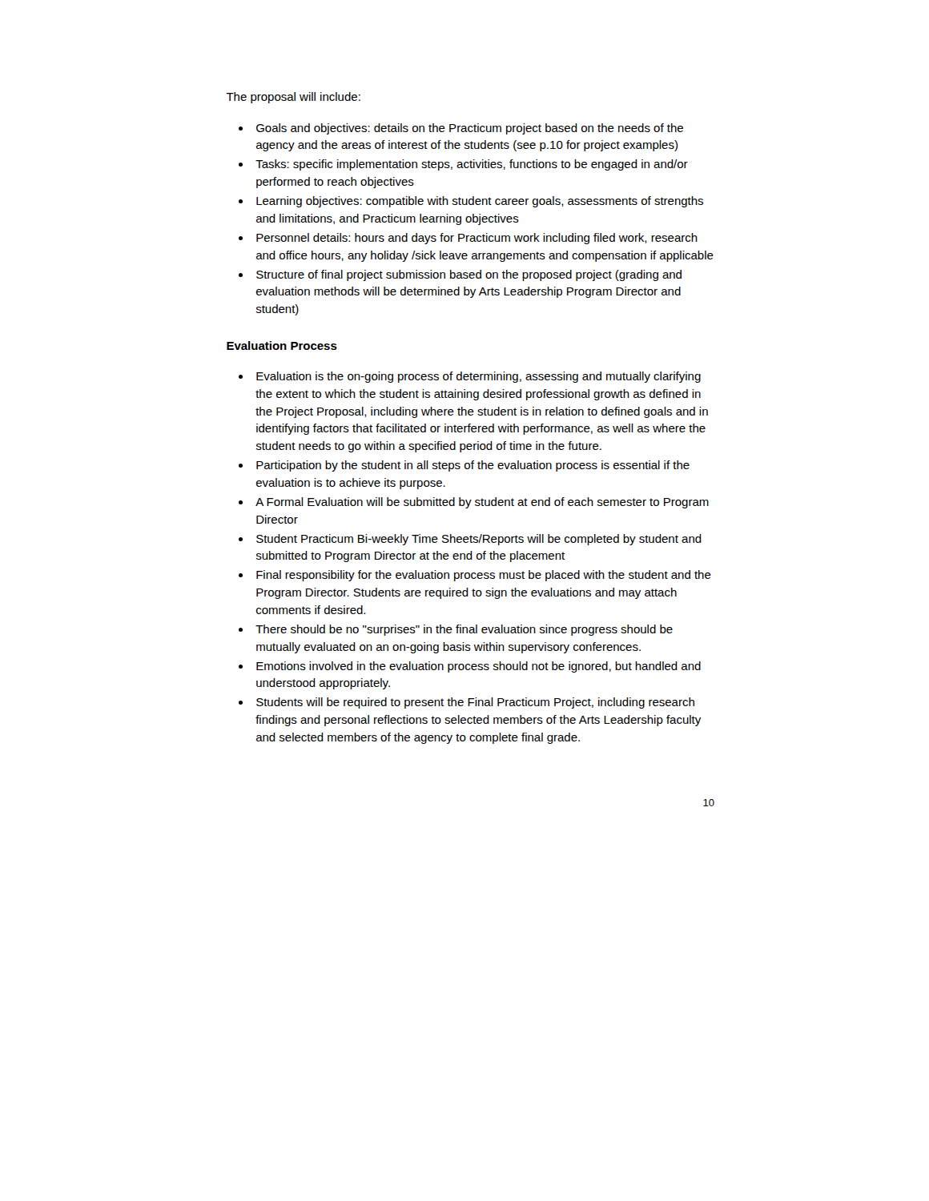The proposal will include:
Goals and objectives: details on the Practicum project based on the needs of the agency and the areas of interest of the students (see p.10 for project examples)
Tasks: specific implementation steps, activities, functions to be engaged in and/or performed to reach objectives
Learning objectives: compatible with student career goals, assessments of strengths and limitations, and Practicum learning objectives
Personnel details: hours and days for Practicum work including filed work, research and office hours, any holiday /sick leave arrangements and compensation if applicable
Structure of final project submission based on the proposed project (grading and evaluation methods will be determined by Arts Leadership Program Director and student)
Evaluation Process
Evaluation is the on-going process of determining, assessing and mutually clarifying the extent to which the student is attaining desired professional growth as defined in the Project Proposal, including where the student is in relation to defined goals and in identifying factors that facilitated or interfered with performance, as well as where the student needs to go within a specified period of time in the future.
Participation by the student in all steps of the evaluation process is essential if the evaluation is to achieve its purpose.
A Formal Evaluation will be submitted by student at end of each semester to Program Director
Student Practicum Bi-weekly Time Sheets/Reports will be completed by student and submitted to Program Director at the end of the placement
Final responsibility for the evaluation process must be placed with the student and the Program Director. Students are required to sign the evaluations and may attach comments if desired.
There should be no "surprises" in the final evaluation since progress should be mutually evaluated on an on-going basis within supervisory conferences.
Emotions involved in the evaluation process should not be ignored, but handled and understood appropriately.
Students will be required to present the Final Practicum Project, including research findings and personal reflections to selected members of the Arts Leadership faculty and selected members of the agency to complete final grade.
10